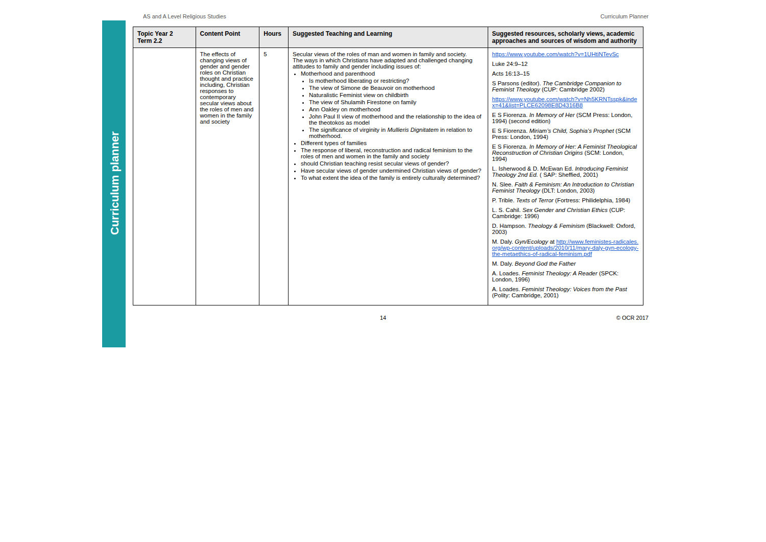AS and A Level Religious Studies
Curriculum Planner
Curriculum planner
| Topic Year 2 Term 2.2 | Content Point | Hours | Suggested Teaching and Learning | Suggested resources, scholarly views, academic approaches and sources of wisdom and authority |
| --- | --- | --- | --- | --- |
| | The effects of changing views of gender and gender roles on Christian thought and practice including, Christian responses to contemporary secular views about the roles of men and women in the family and society | 5 | Secular views of the roles of man and women in family and society. The ways in which Christians have adapted and challenged changing attitudes to family and gender including issues of: Motherhood and parenthood Is motherhood liberating or restricting? The view of Simone de Beauvoir on motherhood Naturalistic Feminist view on childbirth The view of Shulamih Firestone on family Ann Oakley on motherhood John Paul II view of motherhood and the relationship to the idea of the theotokos as model The significance of virginity in Mullieris Dignitatem in relation to motherhood. Different types of families The response of liberal, reconstruction and radical feminism to the roles of men and women in the family and society should Christian teaching resist secular views of gender? Have secular views of gender undermined Christian views of gender? To what extent the idea of the family is entirely culturally determined? | https://www.youtube.com/watch?v=1UHtiNTevSc Luke 24:9–12 Acts 16:13–15 S Parsons (editor). The Cambridge Companion to Feminist Theology (CUP: Cambridge 2002) https://www.youtube.com/watch?v=Nh5KRNTsspk&index=41&list=PLCE62098E8D4316B8 E S Fiorenza. In Memory of Her (SCM Press: London, 1994) (second edition) E S Fiorenza. Miriam’s Child, Sophia’s Prophet (SCM Press: London, 1994) E S Fiorenza. In Memory of Her: A Feminist Theological Reconstruction of Christian Origins (SCM: London, 1994) L. Isherwood & D. McEwan Ed. Introducing Feminist Theology 2nd Ed. ( SAP: Sheffied, 2001) N. Slee. Faith & Feminism: An Introduction to Christian Feminist Theology (DLT: London, 2003) P. Trible. Texts of Terror (Fortress: Philidelphia, 1984) L. S. Cahil. Sex Gender and Christian Ethics (CUP: Cambridge: 1996) D. Hampson. Theology & Feminism (Blackwell: Oxford, 2003) M. Daly. Gyn/Ecology at http://www.feministes-radicales.org/wp-content/uploads/2010/11/mary-daly-gyn-ecology-the-metaethics-of-radical-feminism.pdf M. Daly. Beyond God the Father A. Loades. Feminist Theology: A Reader (SPCK: London, 1996) A. Loades. Feminist Theology: Voices from the Past (Polity: Cambridge, 2001) |
14
© OCR 2017